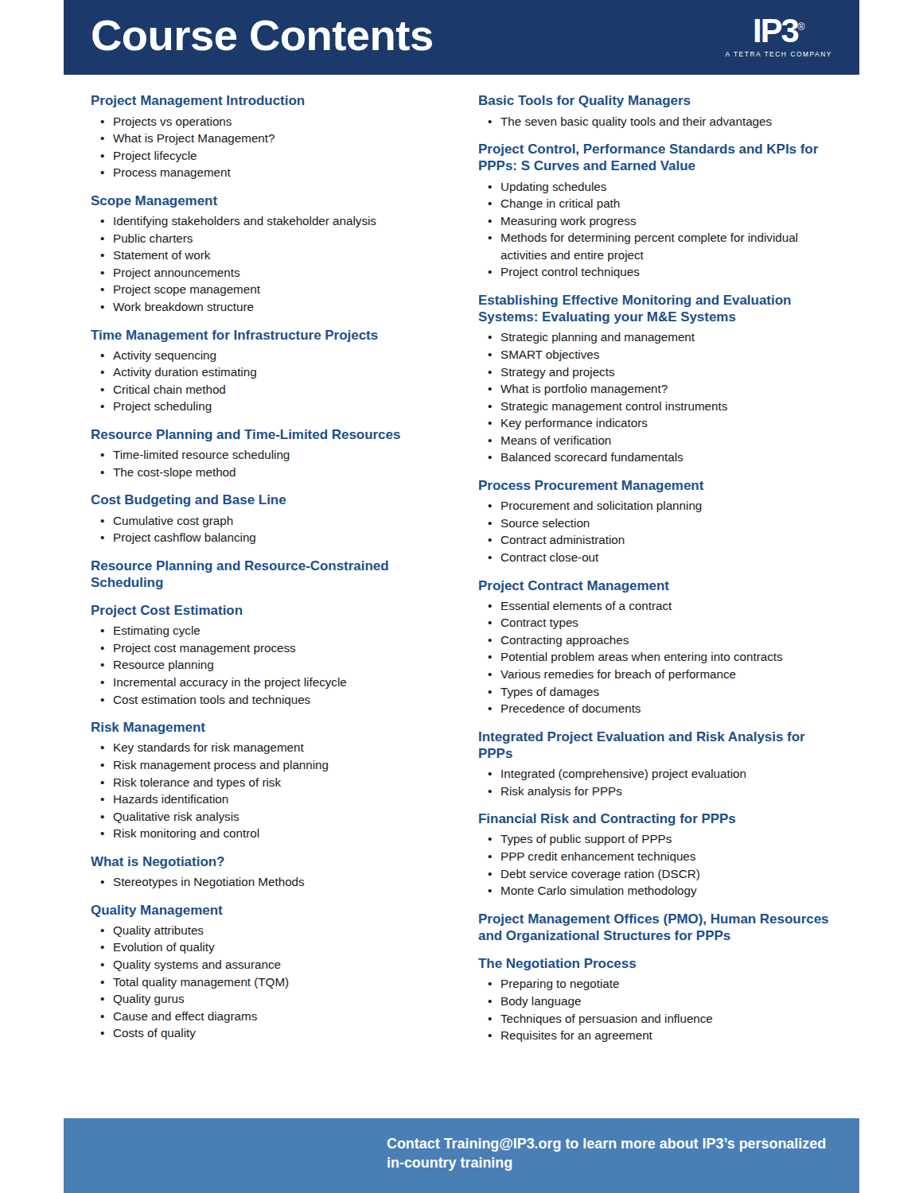Course Contents
IP3®
A Tetra Tech Company
Project Management Introduction
Projects vs operations
What is Project Management?
Project lifecycle
Process management
Scope Management
Identifying stakeholders and stakeholder analysis
Public charters
Statement of work
Project announcements
Project scope management
Work breakdown structure
Time Management for Infrastructure Projects
Activity sequencing
Activity duration estimating
Critical chain method
Project scheduling
Resource Planning and Time-Limited Resources
Time-limited resource scheduling
The cost-slope method
Cost Budgeting and Base Line
Cumulative cost graph
Project cashflow balancing
Resource Planning and Resource-Constrained Scheduling
Project Cost Estimation
Estimating cycle
Project cost management process
Resource planning
Incremental accuracy in the project lifecycle
Cost estimation tools and techniques
Risk Management
Key standards for risk management
Risk management process and planning
Risk tolerance and types of risk
Hazards identification
Qualitative risk analysis
Risk monitoring and control
What is Negotiation?
Stereotypes in Negotiation Methods
Quality Management
Quality attributes
Evolution of quality
Quality systems and assurance
Total quality management (TQM)
Quality gurus
Cause and effect diagrams
Costs of quality
Basic Tools for Quality Managers
The seven basic quality tools and their advantages
Project Control, Performance Standards and KPIs for PPPs: S Curves and Earned Value
Updating schedules
Change in critical path
Measuring work progress
Methods for determining percent complete for individual activities and entire project
Project control techniques
Establishing Effective Monitoring and Evaluation Systems: Evaluating your M&E Systems
Strategic planning and management
SMART objectives
Strategy and projects
What is portfolio management?
Strategic management control instruments
Key performance indicators
Means of verification
Balanced scorecard fundamentals
Process Procurement Management
Procurement and solicitation planning
Source selection
Contract administration
Contract close-out
Project Contract Management
Essential elements of a contract
Contract types
Contracting approaches
Potential problem areas when entering into contracts
Various remedies for breach of performance
Types of damages
Precedence of documents
Integrated Project Evaluation and Risk Analysis for PPPs
Integrated (comprehensive) project evaluation
Risk analysis for PPPs
Financial Risk and Contracting for PPPs
Types of public support of PPPs
PPP credit enhancement techniques
Debt service coverage ration (DSCR)
Monte Carlo simulation methodology
Project Management Offices (PMO), Human Resources and Organizational Structures for PPPs
The Negotiation Process
Preparing to negotiate
Body language
Techniques of persuasion and influence
Requisites for an agreement
Contact Training@IP3.org to learn more about IP3’s personalized in-country training